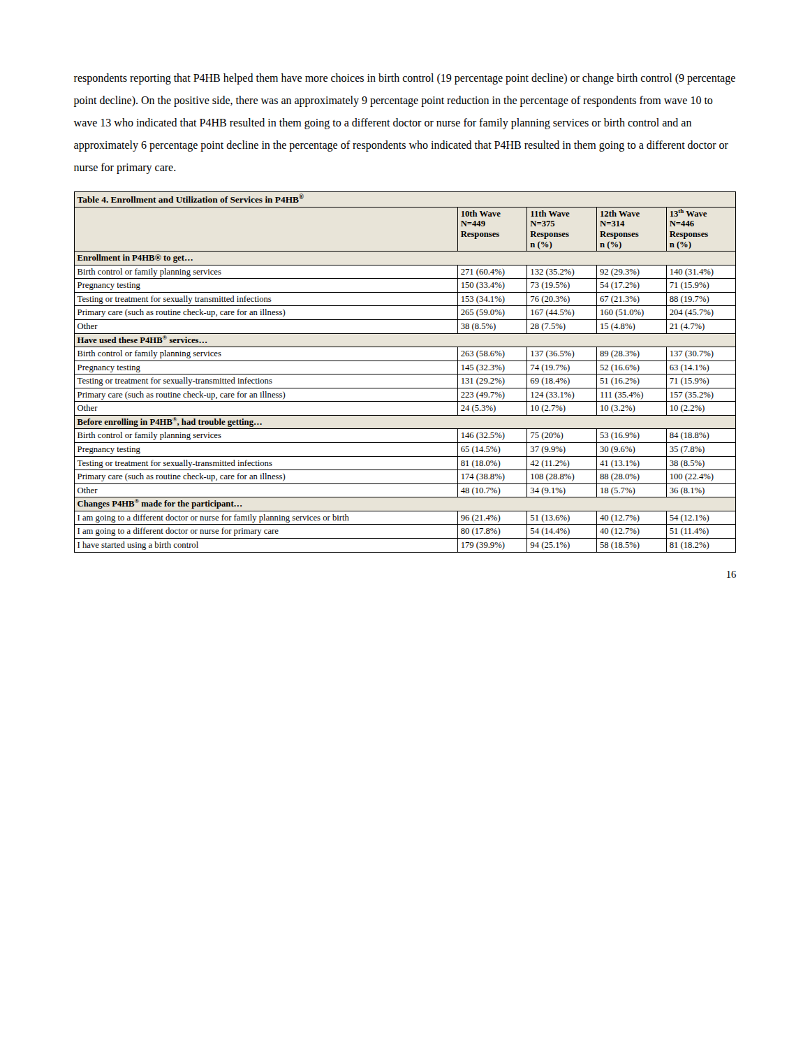respondents reporting that P4HB helped them have more choices in birth control (19 percentage point decline) or change birth control (9 percentage point decline). On the positive side, there was an approximately 9 percentage point reduction in the percentage of respondents from wave 10 to wave 13 who indicated that P4HB resulted in them going to a different doctor or nurse for family planning services or birth control and an approximately 6 percentage point decline in the percentage of respondents who indicated that P4HB resulted in them going to a different doctor or nurse for primary care.
Table 4. Enrollment and Utilization of Services in P4HB ®
| | 10th Wave N=449 Responses | 11th Wave N=375 Responses n (%) | 12th Wave N=314 Responses n (%) | 13 th Wave N=446 Responses n (%) |
| --- | --- | --- | --- | --- |
| Enrollment in P4HB® to get… |
| Birth control or family planning services | 271 (60.4%) | 132 (35.2%) | 92 (29.3%) | 140 (31.4%) |
| Pregnancy testing | 150 (33.4%) | 73 (19.5%) | 54 (17.2%) | 71 (15.9%) |
| Testing or treatment for sexually transmitted infections | 153 (34.1%) | 76 (20.3%) | 67 (21.3%) | 88 (19.7%) |
| Primary care (such as routine check-up, care for an illness) | 265 (59.0%) | 167 (44.5%) | 160 (51.0%) | 204 (45.7%) |
| Other | 38 (8.5%) | 28 (7.5%) | 15 (4.8%) | 21 (4.7%) |
| Have used these P4HB ® services… |
| Birth control or family planning services | 263 (58.6%) | 137 (36.5%) | 89 (28.3%) | 137 (30.7%) |
| Pregnancy testing | 145 (32.3%) | 74 (19.7%) | 52 (16.6%) | 63 (14.1%) |
| Testing or treatment for sexually-transmitted infections | 131 (29.2%) | 69 (18.4%) | 51 (16.2%) | 71 (15.9%) |
| Primary care (such as routine check-up, care for an illness) | 223 (49.7%) | 124 (33.1%) | 111 (35.4%) | 157 (35.2%) |
| Other | 24 (5.3%) | 10 (2.7%) | 10 (3.2%) | 10 (2.2%) |
| Before enrolling in P4HB ® , had trouble getting… |
| Birth control or family planning services | 146 (32.5%) | 75 (20%) | 53 (16.9%) | 84 (18.8%) |
| Pregnancy testing | 65 (14.5%) | 37 (9.9%) | 30 (9.6%) | 35 (7.8%) |
| Testing or treatment for sexually-transmitted infections | 81 (18.0%) | 42 (11.2%) | 41 (13.1%) | 38 (8.5%) |
| Primary care (such as routine check-up, care for an illness) | 174 (38.8%) | 108 (28.8%) | 88 (28.0%) | 100 (22.4%) |
| Other | 48 (10.7%) | 34 (9.1%) | 18 (5.7%) | 36 (8.1%) |
| Changes P4HB ® made for the participant… |
| I am going to a different doctor or nurse for family planning services or birth | 96 (21.4%) | 51 (13.6%) | 40 (12.7%) | 54 (12.1%) |
| I am going to a different doctor or nurse for primary care | 80 (17.8%) | 54 (14.4%) | 40 (12.7%) | 51 (11.4%) |
| I have started using a birth control | 179 (39.9%) | 94 (25.1%) | 58 (18.5%) | 81 (18.2%) |
16